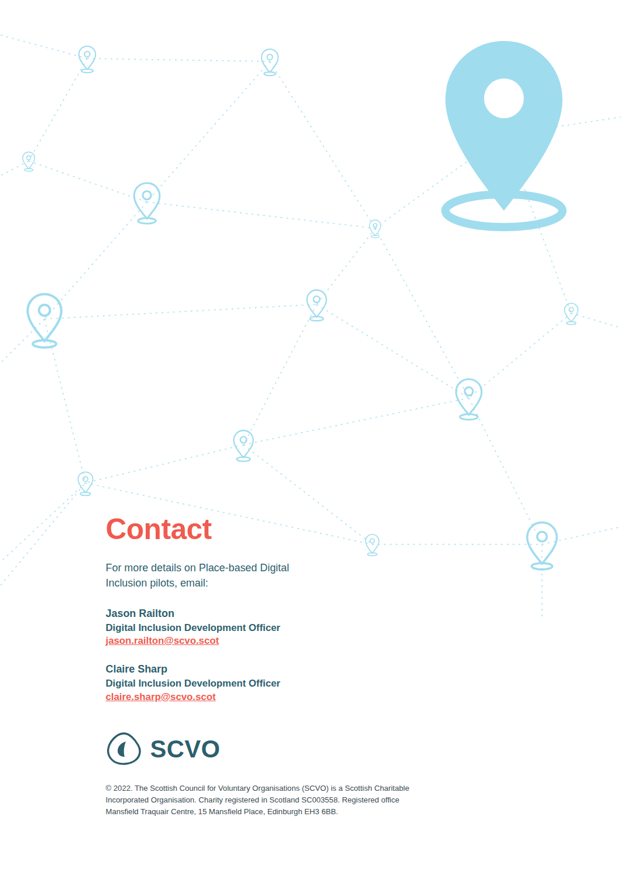Contact
For more details on Place-based Digital Inclusion pilots, email:
Jason Railton
Digital Inclusion Development Officer
jason.railton@scvo.scot
Claire Sharp
Digital Inclusion Development Officer
claire.sharp@scvo.scot
SCVO
© 2022. The Scottish Council for Voluntary Organisations (SCVO) is a Scottish Charitable Incorporated Organisation. Charity registered in Scotland SC003558. Registered office Mansfield Traquair Centre, 15 Mansfield Place, Edinburgh EH3 6BB.